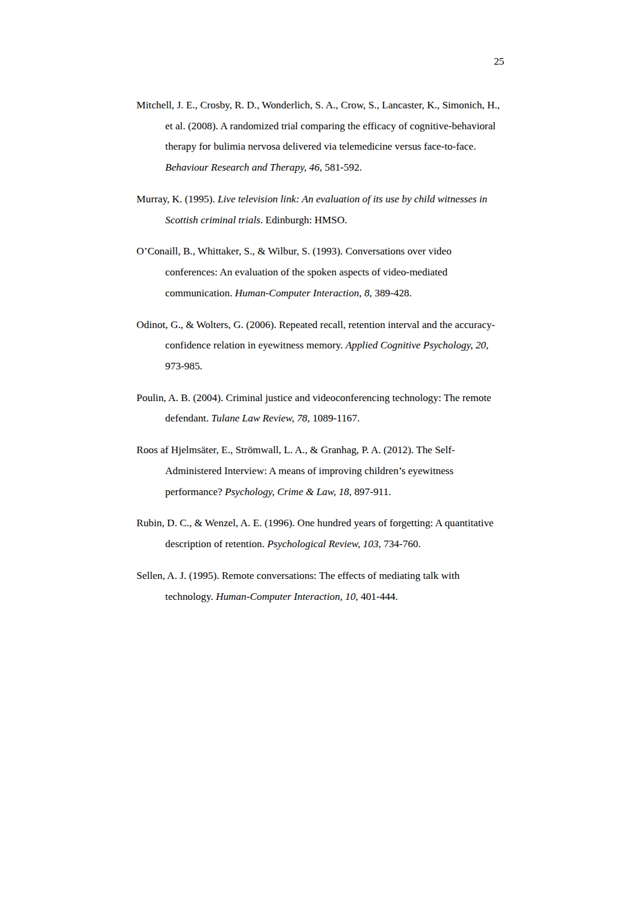25
Mitchell, J. E., Crosby, R. D., Wonderlich, S. A., Crow, S., Lancaster, K., Simonich, H., et al. (2008). A randomized trial comparing the efficacy of cognitive-behavioral therapy for bulimia nervosa delivered via telemedicine versus face-to-face. Behaviour Research and Therapy, 46, 581-592.
Murray, K. (1995). Live television link: An evaluation of its use by child witnesses in Scottish criminal trials. Edinburgh: HMSO.
O’Conaill, B., Whittaker, S., & Wilbur, S. (1993). Conversations over video conferences: An evaluation of the spoken aspects of video-mediated communication. Human-Computer Interaction, 8, 389-428.
Odinot, G., & Wolters, G. (2006). Repeated recall, retention interval and the accuracy-confidence relation in eyewitness memory. Applied Cognitive Psychology, 20, 973-985.
Poulin, A. B. (2004). Criminal justice and videoconferencing technology: The remote defendant. Tulane Law Review, 78, 1089-1167.
Roos af Hjelmsäter, E., Strömwall, L. A., & Granhag, P. A. (2012). The Self-Administered Interview: A means of improving children’s eyewitness performance? Psychology, Crime & Law, 18, 897-911.
Rubin, D. C., & Wenzel, A. E. (1996). One hundred years of forgetting: A quantitative description of retention. Psychological Review, 103, 734-760.
Sellen, A. J. (1995). Remote conversations: The effects of mediating talk with technology. Human-Computer Interaction, 10, 401-444.